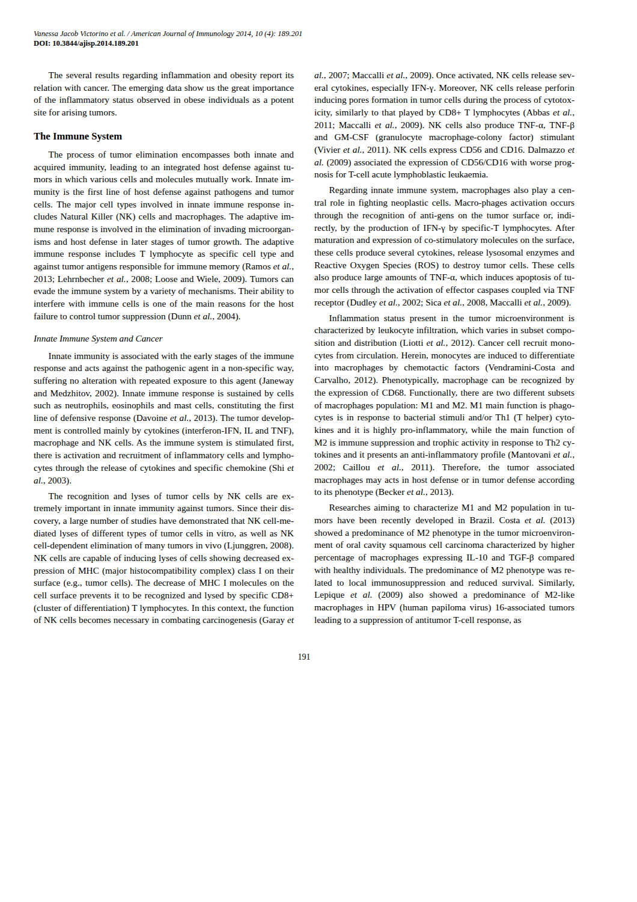Vanessa Jacob Victorino et al. / American Journal of Immunology 2014, 10 (4): 189.201
DOI: 10.3844/ajisp.2014.189.201
The several results regarding inflammation and obesity report its relation with cancer. The emerging data show us the great importance of the inflammatory status observed in obese individuals as a potent site for arising tumors.
The Immune System
The process of tumor elimination encompasses both innate and acquired immunity, leading to an integrated host defense against tumors in which various cells and molecules mutually work. Innate immunity is the first line of host defense against pathogens and tumor cells. The major cell types involved in innate immune response includes Natural Killer (NK) cells and macrophages. The adaptive immune response is involved in the elimination of invading microorganisms and host defense in later stages of tumor growth. The adaptive immune response includes T lymphocyte as specific cell type and against tumor antigens responsible for immune memory (Ramos et al., 2013; Lehrnbecher et al., 2008; Loose and Wiele, 2009). Tumors can evade the immune system by a variety of mechanisms. Their ability to interfere with immune cells is one of the main reasons for the host failure to control tumor suppression (Dunn et al., 2004).
Innate Immune System and Cancer
Innate immunity is associated with the early stages of the immune response and acts against the pathogenic agent in a non-specific way, suffering no alteration with repeated exposure to this agent (Janeway and Medzhitov, 2002). Innate immune response is sustained by cells such as neutrophils, eosinophils and mast cells, constituting the first line of defensive response (Davoine et al., 2013). The tumor development is controlled mainly by cytokines (interferon-IFN, IL and TNF), macrophage and NK cells. As the immune system is stimulated first, there is activation and recruitment of inflammatory cells and lymphocytes through the release of cytokines and specific chemokine (Shi et al., 2003).
The recognition and lyses of tumor cells by NK cells are extremely important in innate immunity against tumors. Since their discovery, a large number of studies have demonstrated that NK cell-mediated lyses of different types of tumor cells in vitro, as well as NK cell-dependent elimination of many tumors in vivo (Ljunggren, 2008). NK cells are capable of inducing lyses of cells showing decreased expression of MHC (major histocompatibility complex) class I on their surface (e.g., tumor cells). The decrease of MHC I molecules on the cell surface prevents it to be recognized and lysed by specific CD8+ (cluster of differentiation) T lymphocytes. In this context, the function of NK cells becomes necessary in combating carcinogenesis (Garay et al., 2007; Maccalli et al., 2009). Once activated, NK cells release several cytokines, especially IFN-γ. Moreover, NK cells release perforin inducing pores formation in tumor cells during the process of cytotoxicity, similarly to that played by CD8+ T lymphocytes (Abbas et al., 2011; Maccalli et al., 2009). NK cells also produce TNF-α, TNF-β and GM-CSF (granulocyte macrophage-colony factor) stimulant (Vivier et al., 2011). NK cells express CD56 and CD16. Dalmazzo et al. (2009) associated the expression of CD56/CD16 with worse prognosis for T-cell acute lymphoblastic leukaemia.
Regarding innate immune system, macrophages also play a central role in fighting neoplastic cells. Macro-phages activation occurs through the recognition of anti-gens on the tumor surface or, indirectly, by the production of IFN-γ by specific-T lymphocytes. After maturation and expression of co-stimulatory molecules on the surface, these cells produce several cytokines, release lysosomal enzymes and Reactive Oxygen Species (ROS) to destroy tumor cells. These cells also produce large amounts of TNF-α, which induces apoptosis of tumor cells through the activation of effector caspases coupled via TNF receptor (Dudley et al., 2002; Sica et al., 2008, Maccalli et al., 2009).
Inflammation status present in the tumor microenvironment is characterized by leukocyte infiltration, which varies in subset composition and distribution (Liotti et al., 2012). Cancer cell recruit monocytes from circulation. Herein, monocytes are induced to differentiate into macrophages by chemotactic factors (Vendramini-Costa and Carvalho, 2012). Phenotypically, macrophage can be recognized by the expression of CD68. Functionally, there are two different subsets of macrophages population: M1 and M2. M1 main function is phagocytes is in response to bacterial stimuli and/or Th1 (T helper) cytokines and it is highly pro-inflammatory, while the main function of M2 is immune suppression and trophic activity in response to Th2 cytokines and it presents an anti-inflammatory profile (Mantovani et al., 2002; Caillou et al., 2011). Therefore, the tumor associated macrophages may acts in host defense or in tumor defense according to its phenotype (Becker et al., 2013).
Researches aiming to characterize M1 and M2 population in tumors have been recently developed in Brazil. Costa et al. (2013) showed a predominance of M2 phenotype in the tumor microenvironment of oral cavity squamous cell carcinoma characterized by higher percentage of macrophages expressing IL-10 and TGF-β compared with healthy individuals. The predominance of M2 phenotype was related to local immunosuppression and reduced survival. Similarly, Lepique et al. (2009) also showed a predominance of M2-like macrophages in HPV (human papiloma virus) 16-associated tumors leading to a suppression of antitumor T-cell response, as
191